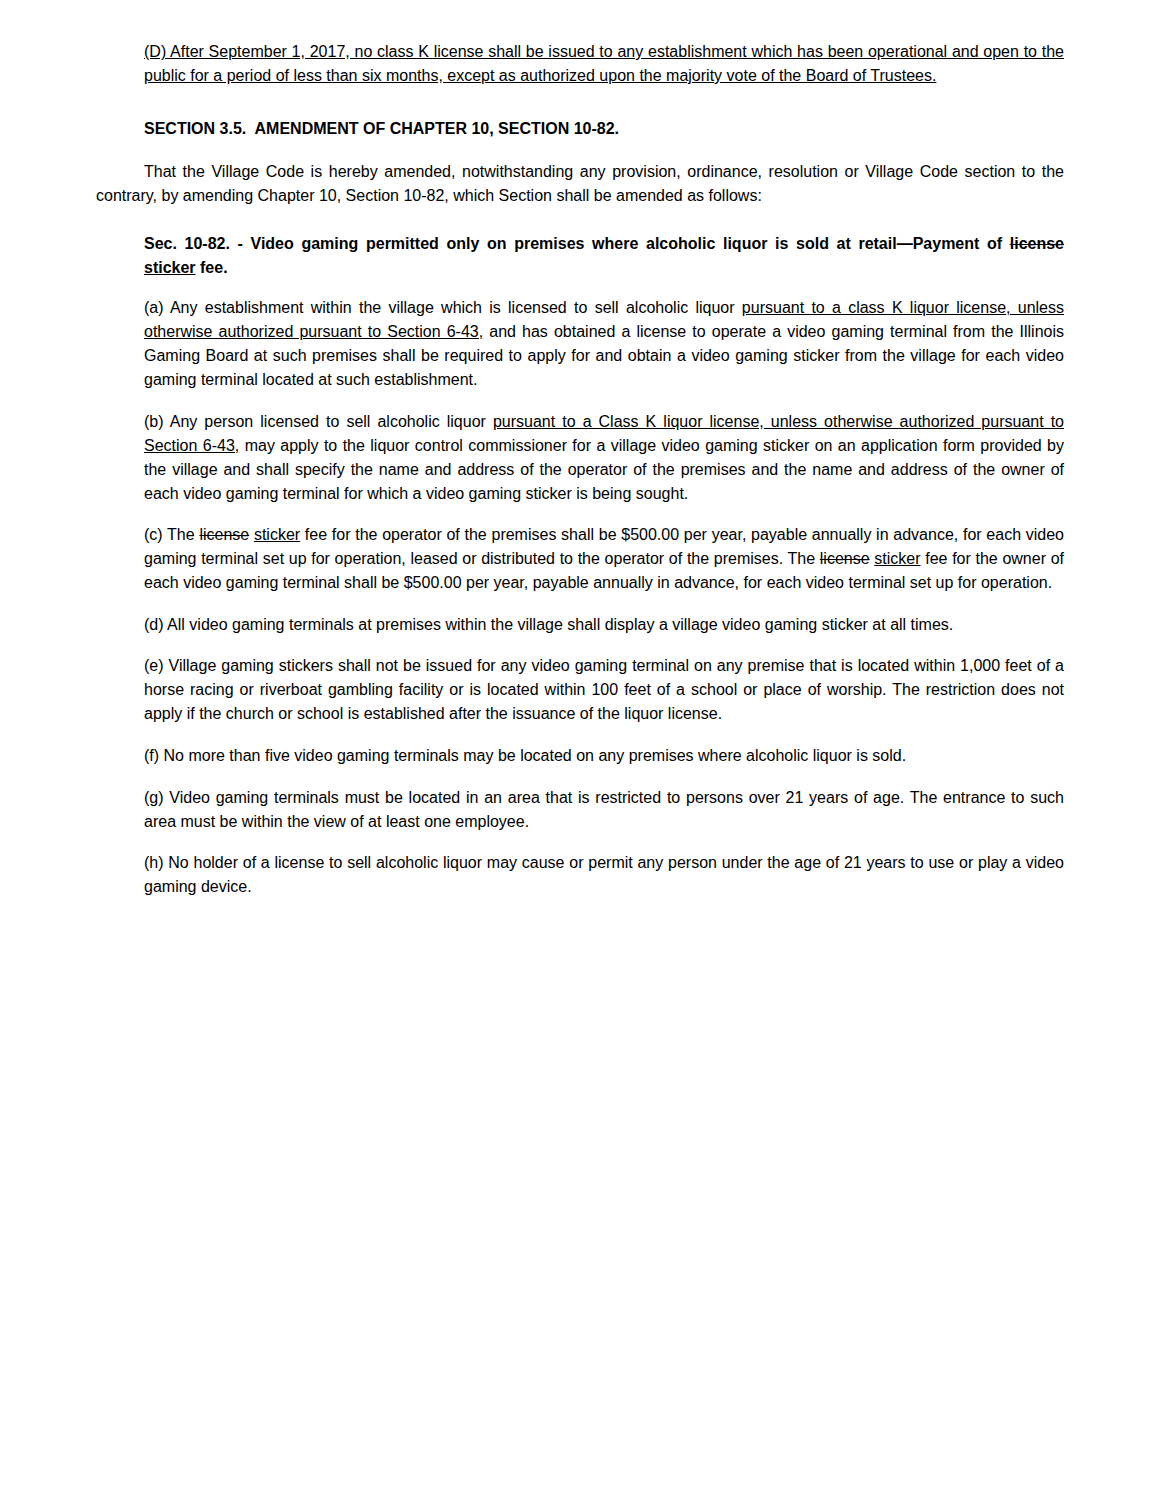(D) After September 1, 2017, no class K license shall be issued to any establishment which has been operational and open to the public for a period of less than six months, except as authorized upon the majority vote of the Board of Trustees.
SECTION 3.5. AMENDMENT OF CHAPTER 10, SECTION 10-82.
That the Village Code is hereby amended, notwithstanding any provision, ordinance, resolution or Village Code section to the contrary, by amending Chapter 10, Section 10-82, which Section shall be amended as follows:
Sec. 10-82. - Video gaming permitted only on premises where alcoholic liquor is sold at retail—Payment of license sticker fee.
(a) Any establishment within the village which is licensed to sell alcoholic liquor pursuant to a class K liquor license, unless otherwise authorized pursuant to Section 6-43, and has obtained a license to operate a video gaming terminal from the Illinois Gaming Board at such premises shall be required to apply for and obtain a video gaming sticker from the village for each video gaming terminal located at such establishment.
(b) Any person licensed to sell alcoholic liquor pursuant to a Class K liquor license, unless otherwise authorized pursuant to Section 6-43, may apply to the liquor control commissioner for a village video gaming sticker on an application form provided by the village and shall specify the name and address of the operator of the premises and the name and address of the owner of each video gaming terminal for which a video gaming sticker is being sought.
(c) The license sticker fee for the operator of the premises shall be $500.00 per year, payable annually in advance, for each video gaming terminal set up for operation, leased or distributed to the operator of the premises. The license sticker fee for the owner of each video gaming terminal shall be $500.00 per year, payable annually in advance, for each video terminal set up for operation.
(d) All video gaming terminals at premises within the village shall display a village video gaming sticker at all times.
(e) Village gaming stickers shall not be issued for any video gaming terminal on any premise that is located within 1,000 feet of a horse racing or riverboat gambling facility or is located within 100 feet of a school or place of worship. The restriction does not apply if the church or school is established after the issuance of the liquor license.
(f) No more than five video gaming terminals may be located on any premises where alcoholic liquor is sold.
(g) Video gaming terminals must be located in an area that is restricted to persons over 21 years of age. The entrance to such area must be within the view of at least one employee.
(h) No holder of a license to sell alcoholic liquor may cause or permit any person under the age of 21 years to use or play a video gaming device.